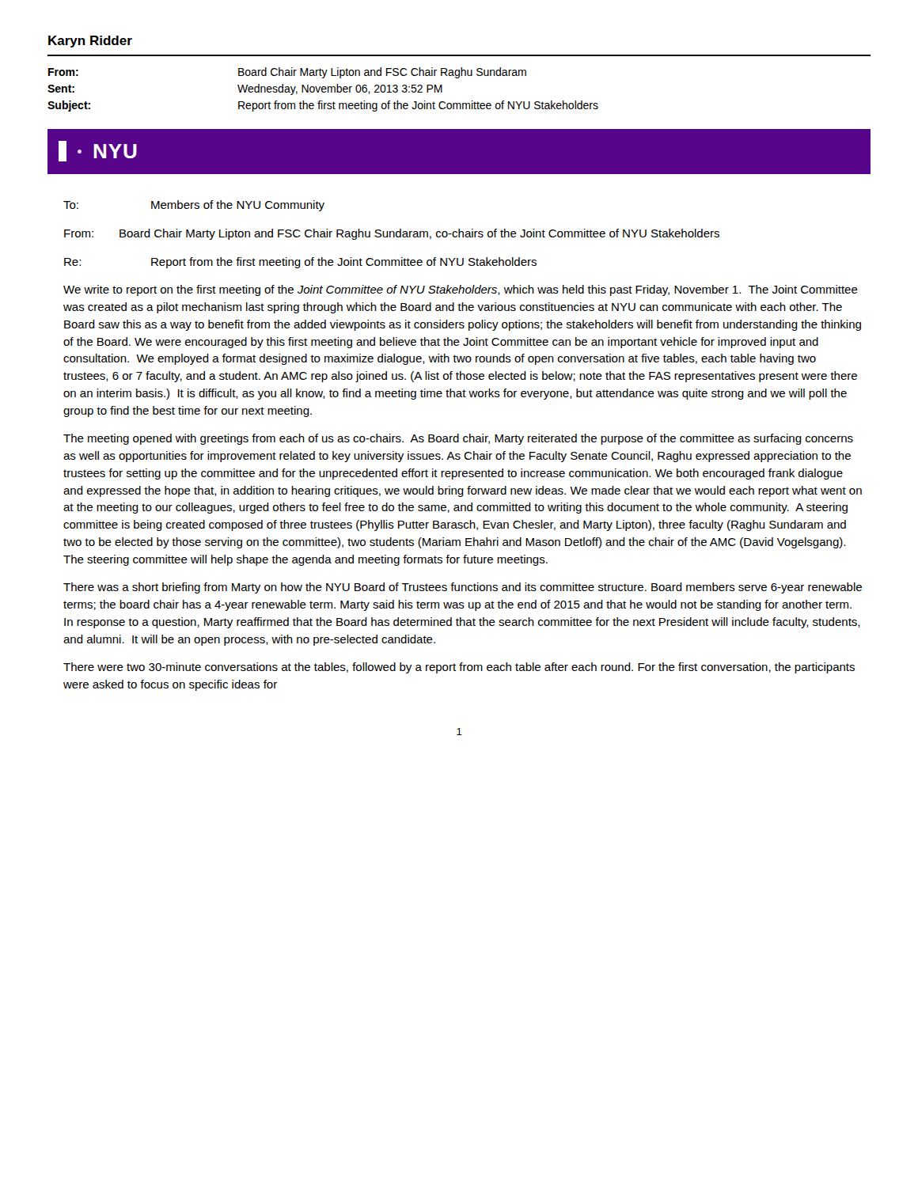Karyn Ridder
| From: | Board Chair Marty Lipton and FSC Chair Raghu Sundaram |
| Sent: | Wednesday, November 06, 2013 3:52 PM |
| Subject: | Report from the first meeting of the Joint Committee of NYU Stakeholders |
NYU
To: Members of the NYU Community
From: Board Chair Marty Lipton and FSC Chair Raghu Sundaram, co-chairs of the Joint Committee of NYU Stakeholders
Re: Report from the first meeting of the Joint Committee of NYU Stakeholders
We write to report on the first meeting of the Joint Committee of NYU Stakeholders, which was held this past Friday, November 1. The Joint Committee was created as a pilot mechanism last spring through which the Board and the various constituencies at NYU can communicate with each other. The Board saw this as a way to benefit from the added viewpoints as it considers policy options; the stakeholders will benefit from understanding the thinking of the Board. We were encouraged by this first meeting and believe that the Joint Committee can be an important vehicle for improved input and consultation. We employed a format designed to maximize dialogue, with two rounds of open conversation at five tables, each table having two trustees, 6 or 7 faculty, and a student. An AMC rep also joined us. (A list of those elected is below; note that the FAS representatives present were there on an interim basis.) It is difficult, as you all know, to find a meeting time that works for everyone, but attendance was quite strong and we will poll the group to find the best time for our next meeting.
The meeting opened with greetings from each of us as co-chairs. As Board chair, Marty reiterated the purpose of the committee as surfacing concerns as well as opportunities for improvement related to key university issues. As Chair of the Faculty Senate Council, Raghu expressed appreciation to the trustees for setting up the committee and for the unprecedented effort it represented to increase communication. We both encouraged frank dialogue and expressed the hope that, in addition to hearing critiques, we would bring forward new ideas. We made clear that we would each report what went on at the meeting to our colleagues, urged others to feel free to do the same, and committed to writing this document to the whole community. A steering committee is being created composed of three trustees (Phyllis Putter Barasch, Evan Chesler, and Marty Lipton), three faculty (Raghu Sundaram and two to be elected by those serving on the committee), two students (Mariam Ehahri and Mason Detloff) and the chair of the AMC (David Vogelsgang). The steering committee will help shape the agenda and meeting formats for future meetings.
There was a short briefing from Marty on how the NYU Board of Trustees functions and its committee structure. Board members serve 6-year renewable terms; the board chair has a 4-year renewable term. Marty said his term was up at the end of 2015 and that he would not be standing for another term. In response to a question, Marty reaffirmed that the Board has determined that the search committee for the next President will include faculty, students, and alumni. It will be an open process, with no pre-selected candidate.
There were two 30-minute conversations at the tables, followed by a report from each table after each round. For the first conversation, the participants were asked to focus on specific ideas for
1